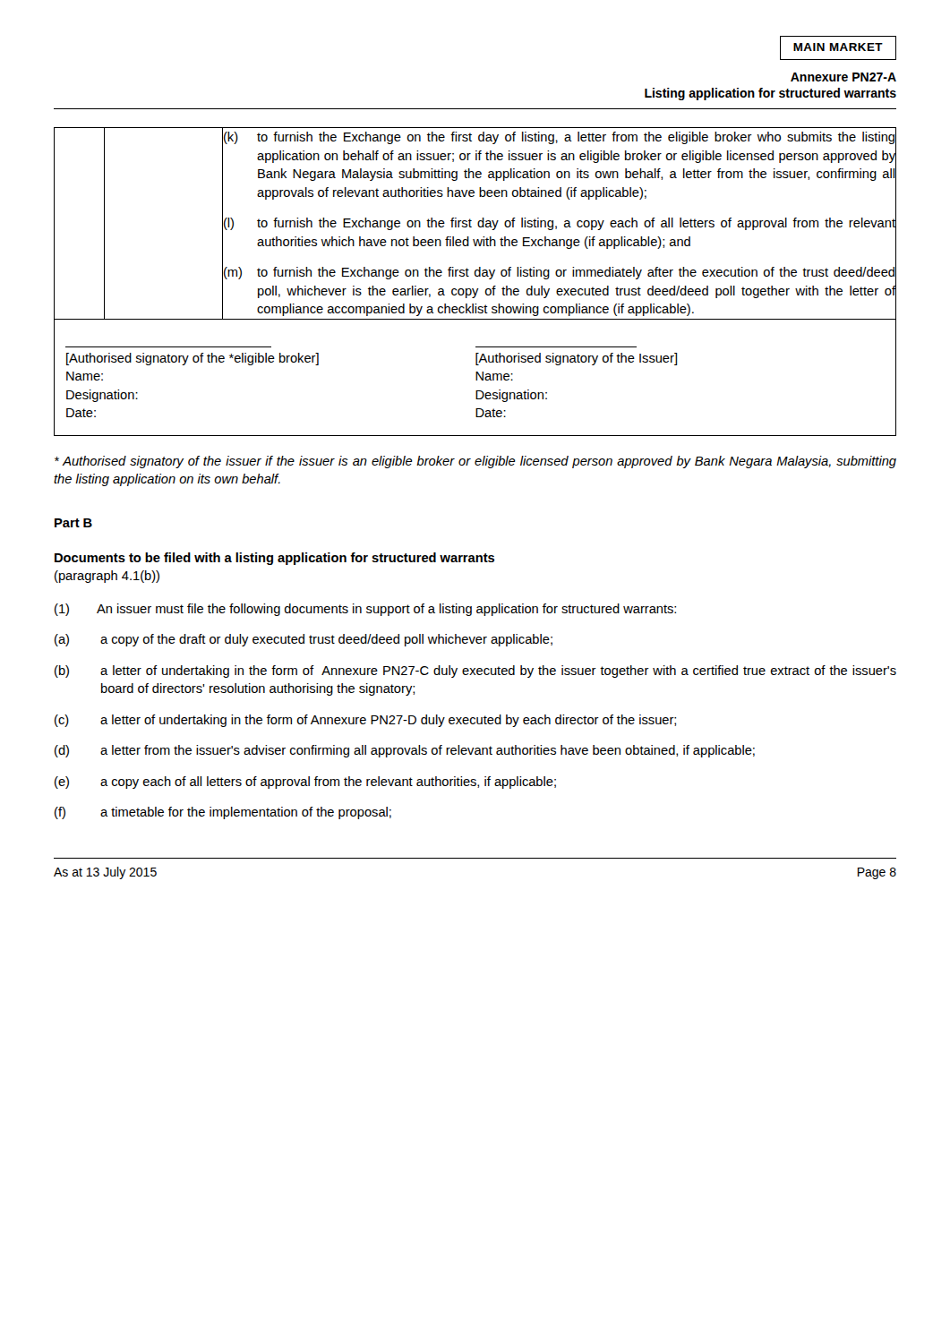MAIN MARKET
Annexure PN27-A
Listing application for structured warrants
| | | (k) to furnish the Exchange on the first day of listing, a letter from the eligible broker who submits the listing application on behalf of an issuer; or if the issuer is an eligible broker or eligible licensed person approved by Bank Negara Malaysia submitting the application on its own behalf, a letter from the issuer, confirming all approvals of relevant authorities have been obtained (if applicable); (l) to furnish the Exchange on the first day of listing, a copy each of all letters of approval from the relevant authorities which have not been filed with the Exchange (if applicable); and (m) to furnish the Exchange on the first day of listing or immediately after the execution of the trust deed/deed poll, whichever is the earlier, a copy of the duly executed trust deed/deed poll together with the letter of compliance accompanied by a checklist showing compliance (if applicable). |
| [Authorised signatory of the *eligible broker] Name: Designation: Date: | [Authorised signatory of the Issuer] Name: Designation: Date: |
* Authorised signatory of the issuer if the issuer is an eligible broker or eligible licensed person approved by Bank Negara Malaysia, submitting the listing application on its own behalf.
Part B
Documents to be filed with a listing application for structured warrants
(paragraph 4.1(b))
(1)
An issuer must file the following documents in support of a listing application for structured warrants:
(a)
a copy of the draft or duly executed trust deed/deed poll whichever applicable;
(b)
a letter of undertaking in the form of Annexure PN27-C duly executed by the issuer together with a certified true extract of the issuer's board of directors' resolution authorising the signatory;
(c)
a letter of undertaking in the form of Annexure PN27-D duly executed by each director of the issuer;
(d)
a letter from the issuer's adviser confirming all approvals of relevant authorities have been obtained, if applicable;
(e)
a copy each of all letters of approval from the relevant authorities, if applicable;
(f)
a timetable for the implementation of the proposal;
| As at 13 July 2015 | Page 8 |